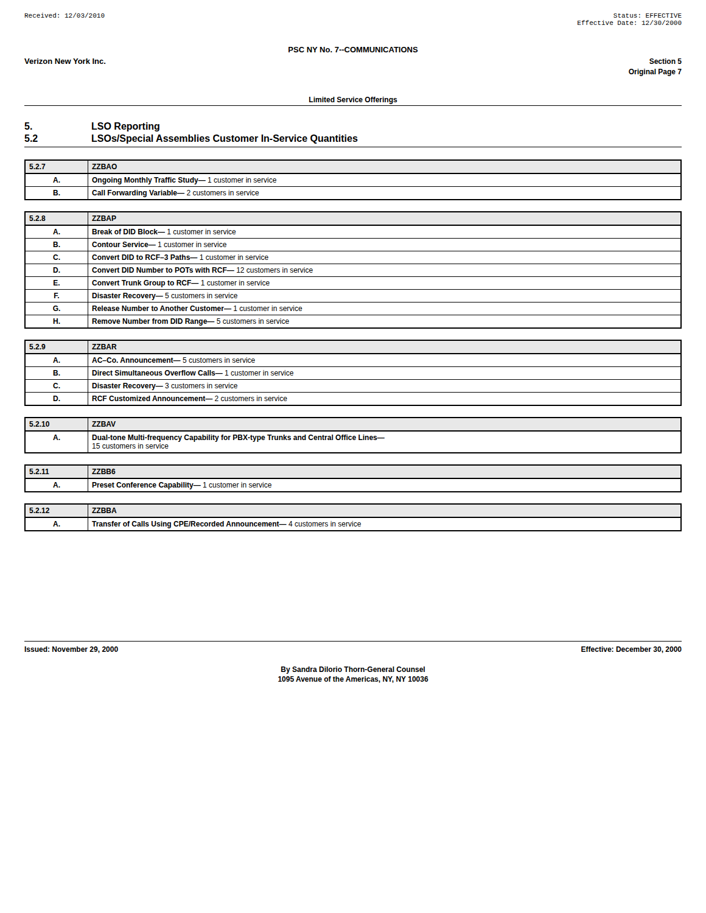Received: 12/03/2010
Status: EFFECTIVE Effective Date: 12/30/2000
PSC NY No. 7--COMMUNICATIONS
Verizon New York Inc.
Section 5
Original Page 7
Limited Service Offerings
5.
LSO Reporting
5.2
LSOs/Special Assemblies Customer In-Service Quantities
| 5.2.7 | ZZBAO |
| A. | Ongoing Monthly Traffic Study— 1 customer in service |
| B. | Call Forwarding Variable— 2 customers in service |
| 5.2.8 | ZZBAP |
| A. | Break of DID Block— 1 customer in service |
| B. | Contour Service— 1 customer in service |
| C. | Convert DID to RCF–3 Paths— 1 customer in service |
| D. | Convert DID Number to POTs with RCF— 12 customers in service |
| E. | Convert Trunk Group to RCF— 1 customer in service |
| F. | Disaster Recovery— 5 customers in service |
| G. | Release Number to Another Customer— 1 customer in service |
| H. | Remove Number from DID Range— 5 customers in service |
| 5.2.9 | ZZBAR |
| A. | AC–Co. Announcement— 5 customers in service |
| B. | Direct Simultaneous Overflow Calls— 1 customer in service |
| C. | Disaster Recovery— 3 customers in service |
| D. | RCF Customized Announcement— 2 customers in service |
| 5.2.10 | ZZBAV |
| A. | Dual-tone Multi-frequency Capability for PBX-type Trunks and Central Office Lines— 15 customers in service |
| 5.2.11 | ZZBB6 |
| A. | Preset Conference Capability— 1 customer in service |
| 5.2.12 | ZZBBA |
| A. | Transfer of Calls Using CPE/Recorded Announcement— 4 customers in service |
Issued: November 29, 2000
Effective: December 30, 2000
By Sandra Dilorio Thorn-General Counsel
1095 Avenue of the Americas, NY, NY 10036